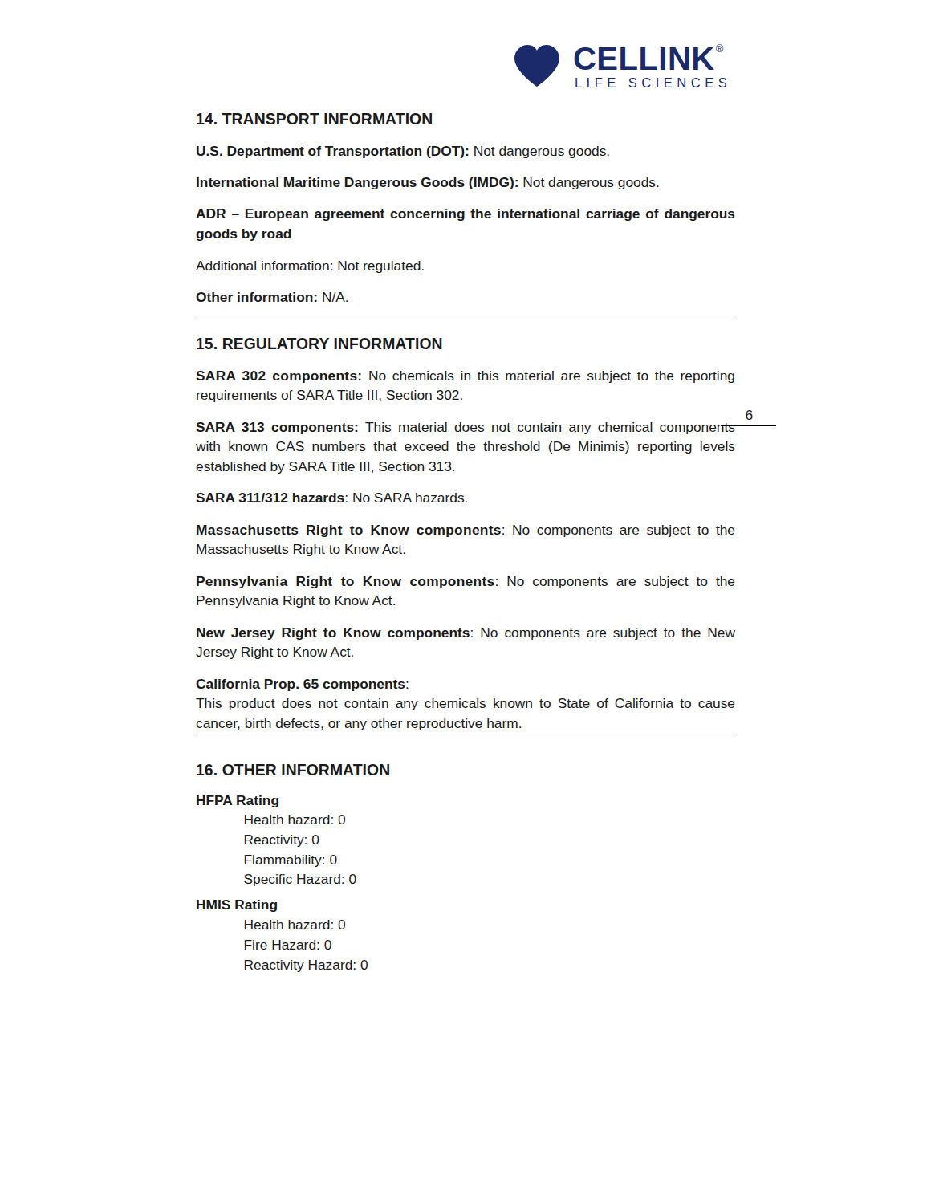CELLINK®
LIFE SCIENCES
6
14. TRANSPORT INFORMATION
U.S. Department of Transportation (DOT): Not dangerous goods.
International Maritime Dangerous Goods (IMDG): Not dangerous goods.
ADR – European agreement concerning the international carriage of dangerous goods by road
Additional information: Not regulated.
Other information: N/A.
15. REGULATORY INFORMATION
SARA 302 components: No chemicals in this material are subject to the reporting requirements of SARA Title III, Section 302.
SARA 313 components: This material does not contain any chemical components with known CAS numbers that exceed the threshold (De Minimis) reporting levels established by SARA Title III, Section 313.
SARA 311/312 hazards: No SARA hazards.
Massachusetts Right to Know components: No components are subject to the Massachusetts Right to Know Act.
Pennsylvania Right to Know components: No components are subject to the Pennsylvania Right to Know Act.
New Jersey Right to Know components: No components are subject to the New Jersey Right to Know Act.
California Prop. 65 components:
This product does not contain any chemicals known to State of California to cause cancer, birth defects, or any other reproductive harm.
16. OTHER INFORMATION
HFPA Rating
Health hazard: 0
Reactivity: 0
Flammability: 0
Specific Hazard: 0
HMIS Rating
Health hazard: 0
Fire Hazard: 0
Reactivity Hazard: 0